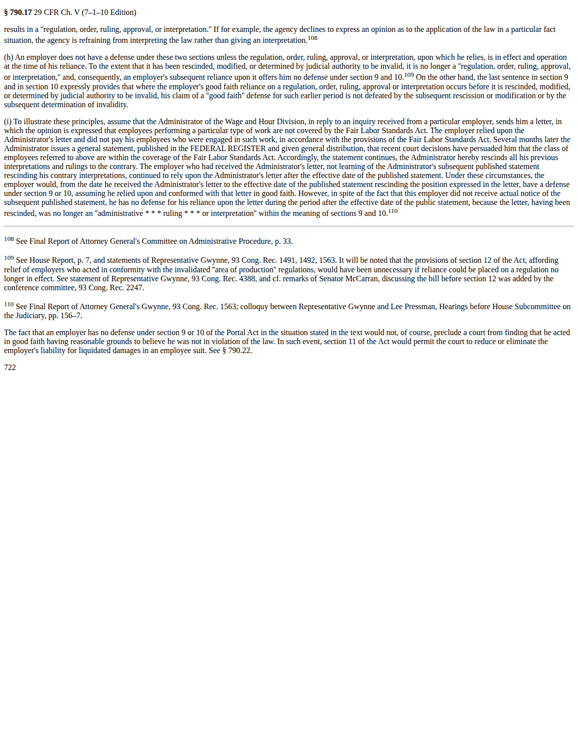§ 790.17 29 CFR Ch. V (7–1–10 Edition)
results in a ''regulation, order, ruling, approval, or interpretation.'' If for example, the agency declines to express an opinion as to the application of the law in a particular fact situation, the agency is refraining from interpreting the law rather than giving an interpretation.108
(h) An employer does not have a defense under these two sections unless the regulation, order, ruling, approval, or interpretation, upon which he relies, is in effect and operation at the time of his reliance. To the extent that it has been rescinded, modified, or determined by judicial authority to be invalid, it is no longer a ''regulation, order, ruling, approval, or interpretation,'' and, consequently, an employer's subsequent reliance upon it offers him no defense under section 9 and 10.109 On the other hand, the last sentence in section 9 and in section 10 expressly provides that where the employer's good faith reliance on a regulation, order, ruling, approval or interpretation occurs before it is rescinded, modified, or determined by judicial authority to be invalid, his claim of a ''good faith'' defense for such earlier period is not defeated by the subsequent rescission or modification or by the subsequent determination of invalidity.
(i) To illustrate these principles, assume that the Administrator of the Wage and Hour Division, in reply to an inquiry received from a particular employer, sends him a letter, in which the opinion is expressed that employees performing a particular type of work are not covered by the Fair Labor Standards Act. The employer relied upon the Administrator's letter and did not pay his employees who were engaged in such work, in accordance with the provisions of the Fair Labor Standards Act. Several months later the Administrator issues a general statement, published in the FEDERAL REGISTER and given general distribution, that recent court decisions have persuaded him that the class of employees referred to above are within the coverage of the Fair Labor Standards Act. Accordingly, the statement continues, the Administrator hereby rescinds all his previous interpretations and rulings to the contrary. The employer who had received the Administrator's letter, not learning of the Administrator's subsequent published statement rescinding his contrary interpretations, continued to rely upon the Administrator's letter after the effective date of the published statement. Under these circumstances, the employer would, from the date he received the Administrator's letter to the effective date of the published statement rescinding the position expressed in the letter, have a defense under section 9 or 10, assuming he relied upon and conformed with that letter in good faith. However, in spite of the fact that this employer did not receive actual notice of the subsequent published statement, he has no defense for his reliance upon the letter during the period after the effective date of the public statement, because the letter, having been rescinded, was no longer an ''administrative * * * ruling * * * or interpretation'' within the meaning of sections 9 and 10.110
108 See Final Report of Attorney General's Committee on Administrative Procedure, p. 33.
109 See House Report, p. 7, and statements of Representative Gwynne, 93 Cong. Rec. 1491, 1492, 1563. It will be noted that the provisions of section 12 of the Act, affording relief of employers who acted in conformity with the invalidated ''area of production'' regulations, would have been unnecessary if reliance could be placed on a regulation no longer in effect. See statement of Representative Gwynne, 93 Cong. Rec. 4388, and cf. remarks of Senator McCarran, discussing the bill before section 12 was added by the conference committee, 93 Cong. Rec. 2247.
110 See Final Report of Attorney General's Gwynne, 93 Cong. Rec. 1563; colloquy between Representative Gwynne and Lee Pressman, Hearings before House Subcommittee on the Judiciary, pp. 156–7.
The fact that an employer has no defense under section 9 or 10 of the Portal Act in the situation stated in the text would not, of course, preclude a court from finding that he acted in good faith having reasonable grounds to believe he was not in violation of the law. In such event, section 11 of the Act would permit the court to reduce or eliminate the employer's liability for liquidated damages in an employee suit. See § 790.22.
722